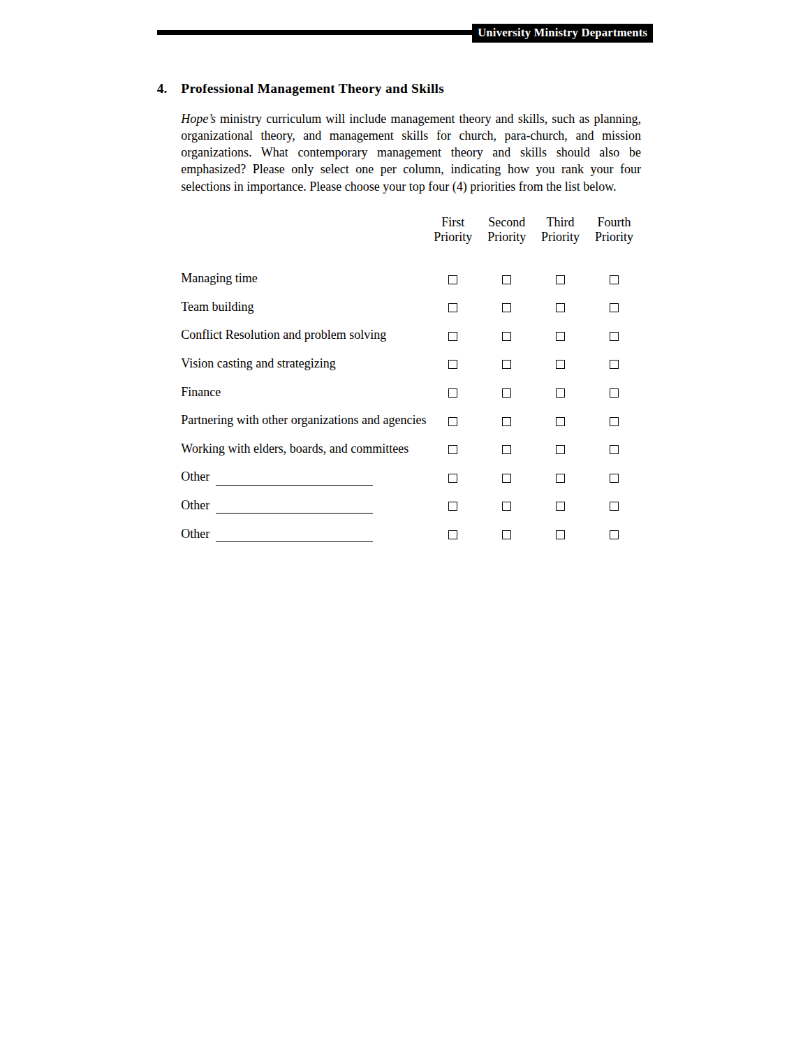University Ministry Departments
4. Professional Management Theory and Skills
Hope’s ministry curriculum will include management theory and skills, such as planning, organizational theory, and management skills for church, para-church, and mission organizations. What contemporary management theory and skills should also be emphasized? Please only select one per column, indicating how you rank your four selections in importance. Please choose your top four (4) priorities from the list below.
| | First Priority | Second Priority | Third Priority | Fourth Priority |
| --- | --- | --- | --- | --- |
| Managing time | | | | |
| Team building | | | | |
| Conflict Resolution and problem solving | | | | |
| Vision casting and strategizing | | | | |
| Finance | | | | |
| Partnering with other organizations and agencies | | | | |
| Working with elders, boards, and committees | | | | |
| Other | | | | |
| Other | | | | |
| Other | | | | |